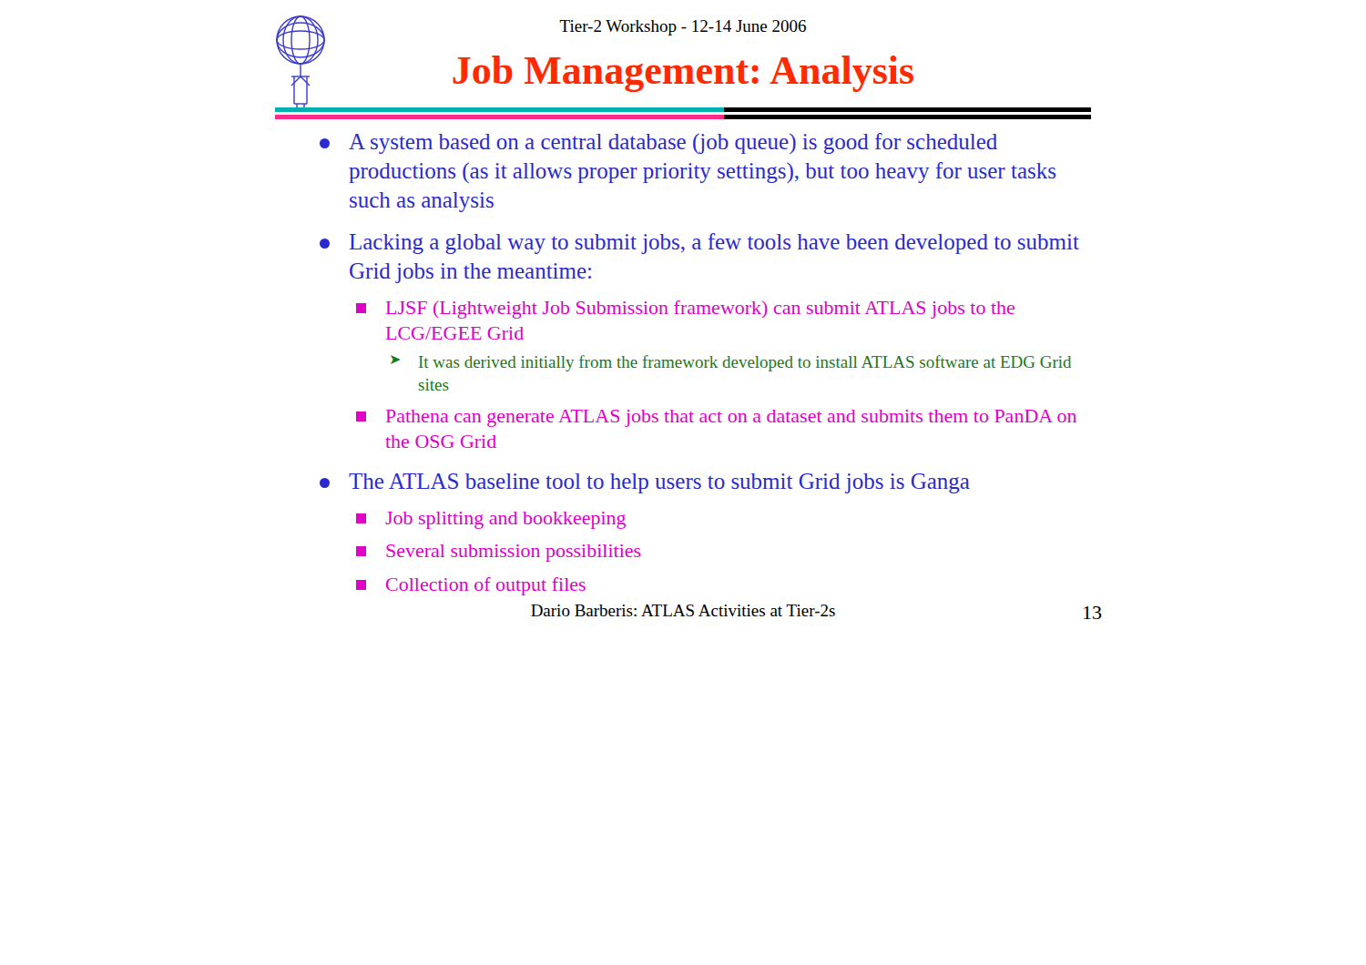Tier-2 Workshop - 12-14 June 2006
Job Management: Analysis
A system based on a central database (job queue) is good for scheduled productions (as it allows proper priority settings), but too heavy for user tasks such as analysis
Lacking a global way to submit jobs, a few tools have been developed to submit Grid jobs in the meantime:
LJSF (Lightweight Job Submission framework) can submit ATLAS jobs to the LCG/EGEE Grid
It was derived initially from the framework developed to install ATLAS software at EDG Grid sites
Pathena can generate ATLAS jobs that act on a dataset and submits them to PanDA on the OSG Grid
The ATLAS baseline tool to help users to submit Grid jobs is Ganga
Job splitting and bookkeeping
Several submission possibilities
Collection of output files
Dario Barberis: ATLAS Activities at Tier-2s
13